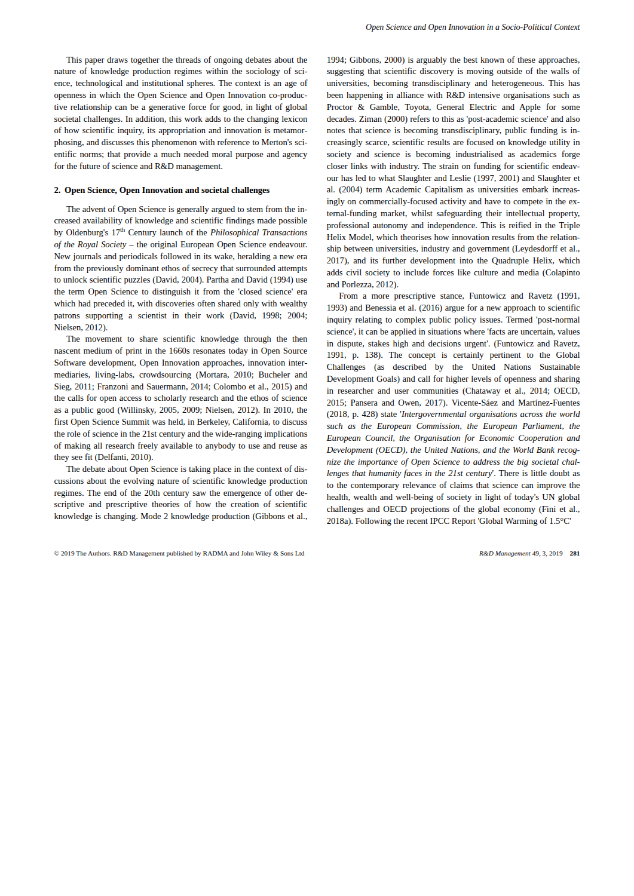Open Science and Open Innovation in a Socio-Political Context
This paper draws together the threads of ongoing debates about the nature of knowledge production regimes within the sociology of science, technological and institutional spheres. The context is an age of openness in which the Open Science and Open Innovation co-productive relationship can be a generative force for good, in light of global societal challenges. In addition, this work adds to the changing lexicon of how scientific inquiry, its appropriation and innovation is metamorphosing, and discusses this phenomenon with reference to Merton's scientific norms; that provide a much needed moral purpose and agency for the future of science and R&D management.
2. Open Science, Open Innovation and societal challenges
The advent of Open Science is generally argued to stem from the increased availability of knowledge and scientific findings made possible by Oldenburg's 17th Century launch of the Philosophical Transactions of the Royal Society – the original European Open Science endeavour. New journals and periodicals followed in its wake, heralding a new era from the previously dominant ethos of secrecy that surrounded attempts to unlock scientific puzzles (David, 2004). Partha and David (1994) use the term Open Science to distinguish it from the 'closed science' era which had preceded it, with discoveries often shared only with wealthy patrons supporting a scientist in their work (David, 1998; 2004; Nielsen, 2012).
The movement to share scientific knowledge through the then nascent medium of print in the 1660s resonates today in Open Source Software development, Open Innovation approaches, innovation intermediaries, living-labs, crowdsourcing (Mortara, 2010; Bucheler and Sieg, 2011; Franzoni and Sauermann, 2014; Colombo et al., 2015) and the calls for open access to scholarly research and the ethos of science as a public good (Willinsky, 2005, 2009; Nielsen, 2012). In 2010, the first Open Science Summit was held, in Berkeley, California, to discuss the role of science in the 21st century and the wide-ranging implications of making all research freely available to anybody to use and reuse as they see fit (Delfanti, 2010).
The debate about Open Science is taking place in the context of discussions about the evolving nature of scientific knowledge production regimes. The end of the 20th century saw the emergence of other descriptive and prescriptive theories of how the creation of scientific knowledge is changing. Mode 2 knowledge production (Gibbons et al., 1994; Gibbons, 2000) is arguably the best known of these approaches, suggesting that scientific discovery is moving outside of the walls of universities, becoming transdisciplinary and heterogeneous. This has been happening in alliance with R&D intensive organisations such as Proctor & Gamble, Toyota, General Electric and Apple for some decades. Ziman (2000) refers to this as 'post-academic science' and also notes that science is becoming transdisciplinary, public funding is increasingly scarce, scientific results are focused on knowledge utility in society and science is becoming industrialised as academics forge closer links with industry. The strain on funding for scientific endeavour has led to what Slaughter and Leslie (1997, 2001) and Slaughter et al. (2004) term Academic Capitalism as universities embark increasingly on commercially-focused activity and have to compete in the external-funding market, whilst safeguarding their intellectual property, professional autonomy and independence. This is reified in the Triple Helix Model, which theorises how innovation results from the relationship between universities, industry and government (Leydesdorff et al., 2017), and its further development into the Quadruple Helix, which adds civil society to include forces like culture and media (Colapinto and Porlezza, 2012).
From a more prescriptive stance, Funtowicz and Ravetz (1991, 1993) and Benessia et al. (2016) argue for a new approach to scientific inquiry relating to complex public policy issues. Termed 'post-normal science', it can be applied in situations where 'facts are uncertain, values in dispute, stakes high and decisions urgent'. (Funtowicz and Ravetz, 1991, p. 138). The concept is certainly pertinent to the Global Challenges (as described by the United Nations Sustainable Development Goals) and call for higher levels of openness and sharing in researcher and user communities (Chataway et al., 2014; OECD, 2015; Pansera and Owen, 2017). Vicente-Sáez and Martínez-Fuentes (2018, p. 428) state 'Intergovernmental organisations across the world such as the European Commission, the European Parliament, the European Council, the Organisation for Economic Cooperation and Development (OECD), the United Nations, and the World Bank recognize the importance of Open Science to address the big societal challenges that humanity faces in the 21st century'. There is little doubt as to the contemporary relevance of claims that science can improve the health, wealth and well-being of society in light of today's UN global challenges and OECD projections of the global economy (Fini et al., 2018a). Following the recent IPCC Report 'Global Warming of 1.5°C'
© 2019 The Authors. R&D Management published by RADMA and John Wiley & Sons Ltd
R&D Management 49, 3, 2019 281